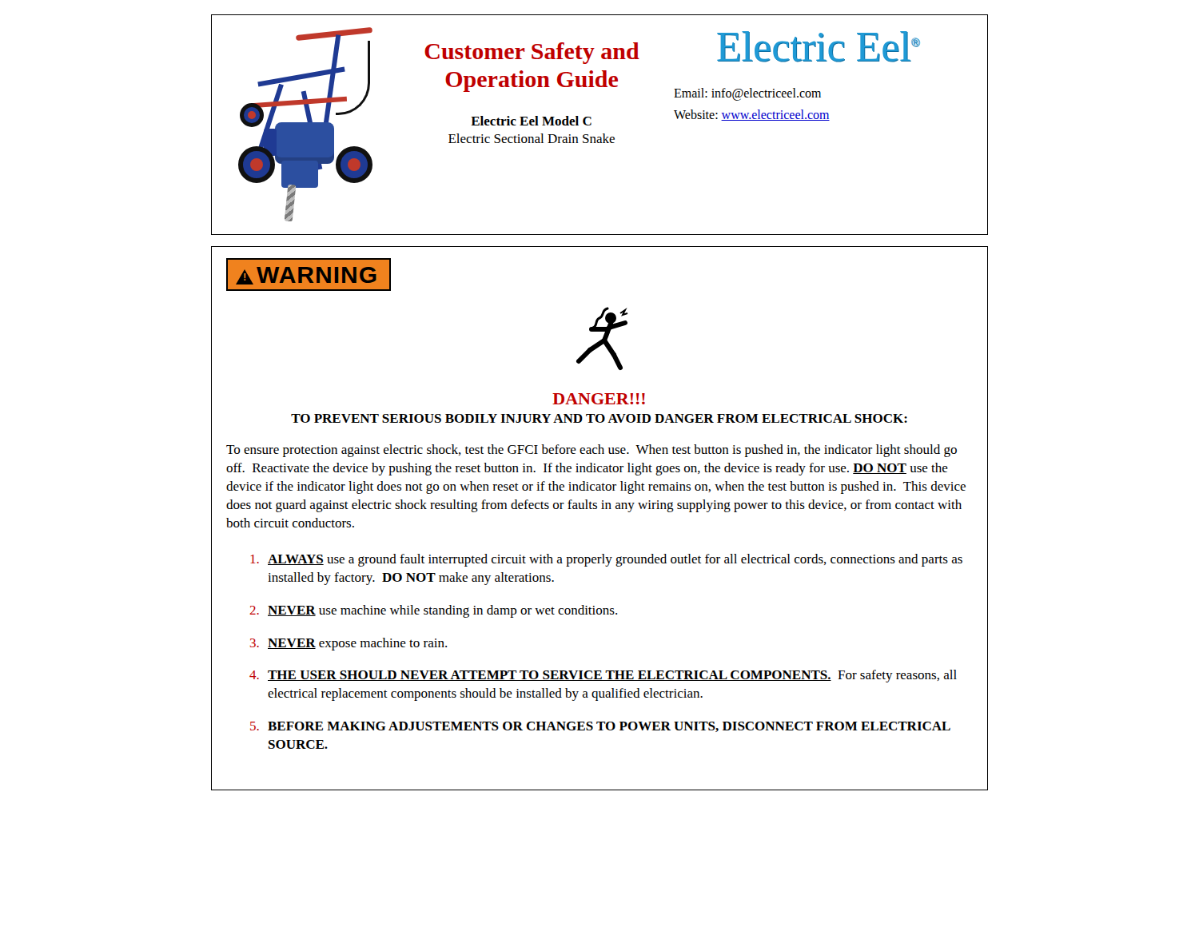Customer Safety and
Operation Guide
Electric Eel Model C
Electric Sectional Drain Snake
Electric Eel®
Email: info@electriceel.com
Website: www.electriceel.com
WARNING
DANGER!!!
TO PREVENT SERIOUS BODILY INJURY AND TO AVOID DANGER FROM ELECTRICAL SHOCK:
To ensure protection against electric shock, test the GFCI before each use. When test button is pushed in, the indicator light should go off. Reactivate the device by pushing the reset button in. If the indicator light goes on, the device is ready for use. DO NOT use the device if the indicator light does not go on when reset or if the indicator light remains on, when the test button is pushed in. This device does not guard against electric shock resulting from defects or faults in any wiring supplying power to this device, or from contact with both circuit conductors.
ALWAYS use a ground fault interrupted circuit with a properly grounded outlet for all electrical cords, connections and parts as installed by factory. DO NOT make any alterations.
NEVER use machine while standing in damp or wet conditions.
NEVER expose machine to rain.
THE USER SHOULD NEVER ATTEMPT TO SERVICE THE ELECTRICAL COMPONENTS. For safety reasons, all electrical replacement components should be installed by a qualified electrician.
BEFORE MAKING ADJUSTEMENTS OR CHANGES TO POWER UNITS, DISCONNECT FROM ELECTRICAL SOURCE.